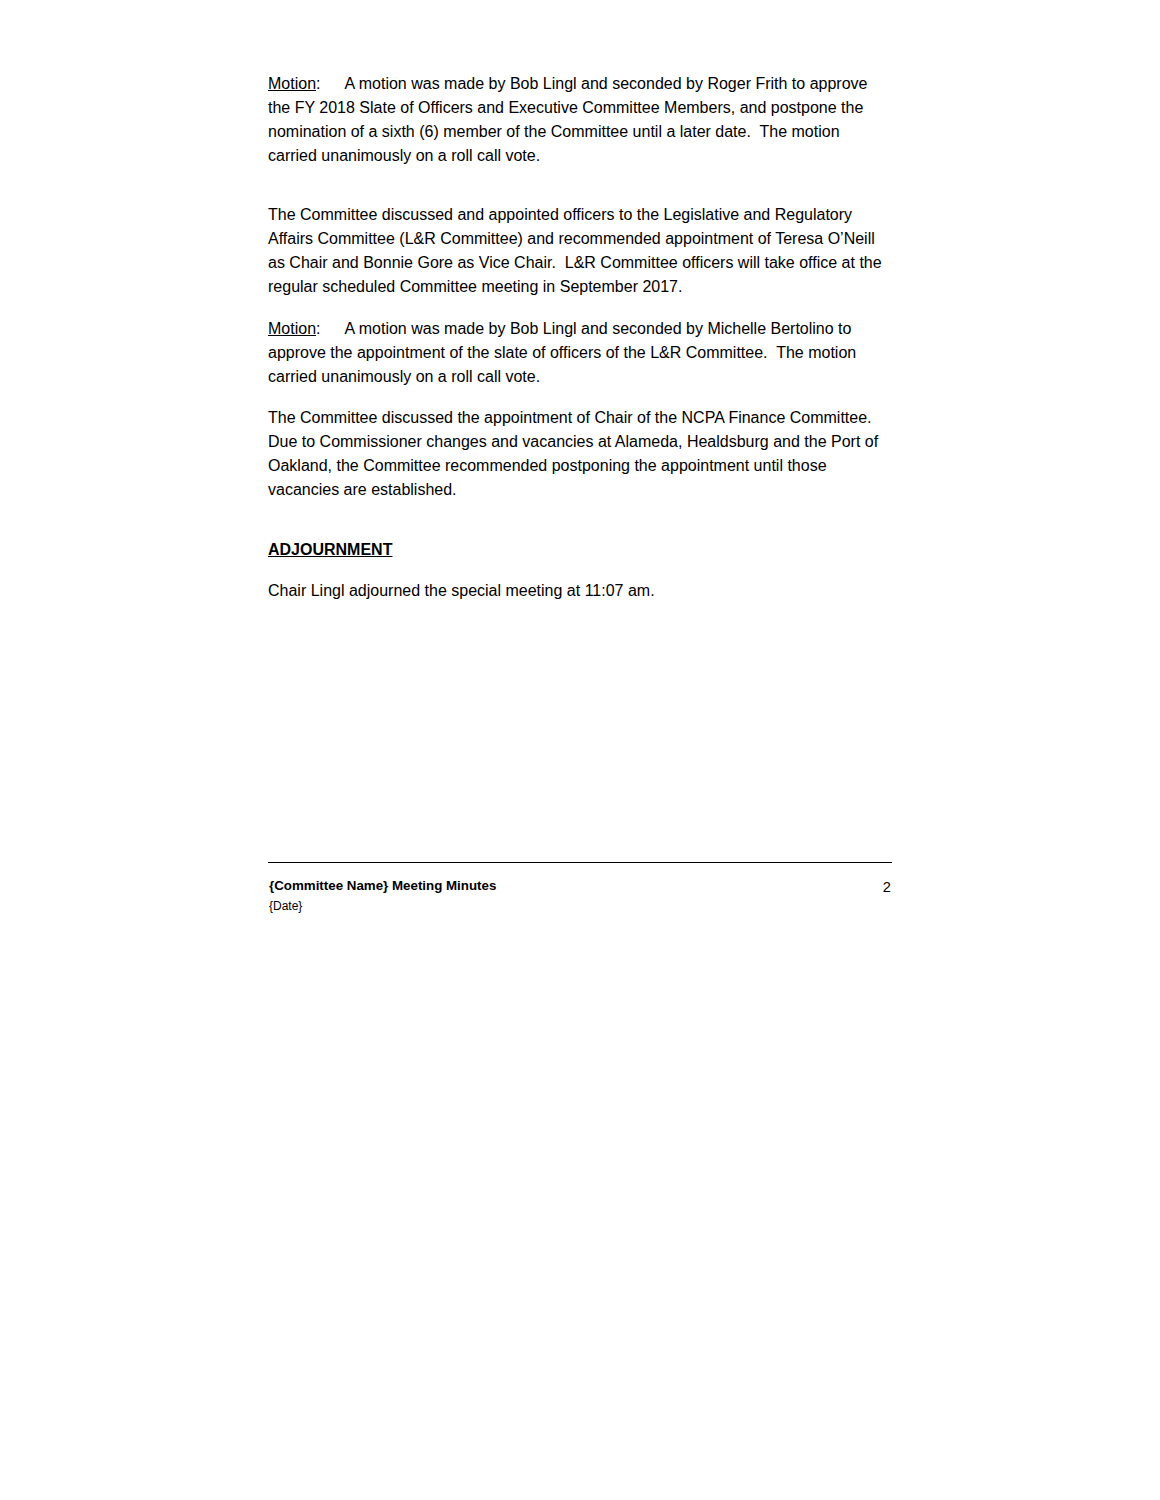Motion: A motion was made by Bob Lingl and seconded by Roger Frith to approve the FY 2018 Slate of Officers and Executive Committee Members, and postpone the nomination of a sixth (6) member of the Committee until a later date. The motion carried unanimously on a roll call vote.
The Committee discussed and appointed officers to the Legislative and Regulatory Affairs Committee (L&R Committee) and recommended appointment of Teresa O’Neill as Chair and Bonnie Gore as Vice Chair. L&R Committee officers will take office at the regular scheduled Committee meeting in September 2017.
Motion: A motion was made by Bob Lingl and seconded by Michelle Bertolino to approve the appointment of the slate of officers of the L&R Committee. The motion carried unanimously on a roll call vote.
The Committee discussed the appointment of Chair of the NCPA Finance Committee. Due to Commissioner changes and vacancies at Alameda, Healdsburg and the Port of Oakland, the Committee recommended postponing the appointment until those vacancies are established.
ADJOURNMENT
Chair Lingl adjourned the special meeting at 11:07 am.
| {Committee Name} Meeting Minutes {Date} | 2 |